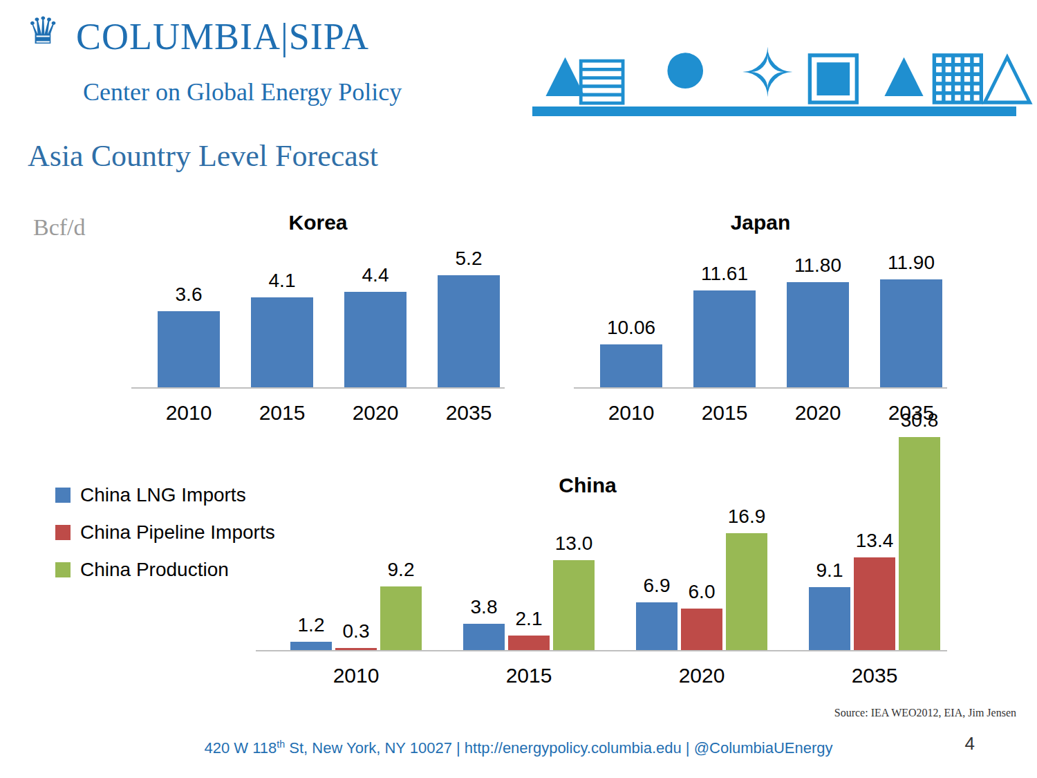♛
COLUMBIA|SIPA
Center on Global Energy Policy
▲
▤
●
✧
▣
▲
▦
△
Asia Country Level Forecast
Bcf/d
Korea
3.6
4.1
4.4
5.2
2010
2015
2020
2035
Japan
10.06
11.61
11.80
11.90
2010
2015
2020
2035
China
China LNG Imports
China Pipeline Imports
China Production
1.2
0.3
9.2
2010
3.8
2.1
13.0
2015
6.9
6.0
16.9
2020
9.1
13.4
30.8
2035
Source: IEA WEO2012, EIA, Jim Jensen
420 W 118th St, New York, NY 10027 | http://energypolicy.columbia.edu | @ColumbiaUEnergy
4